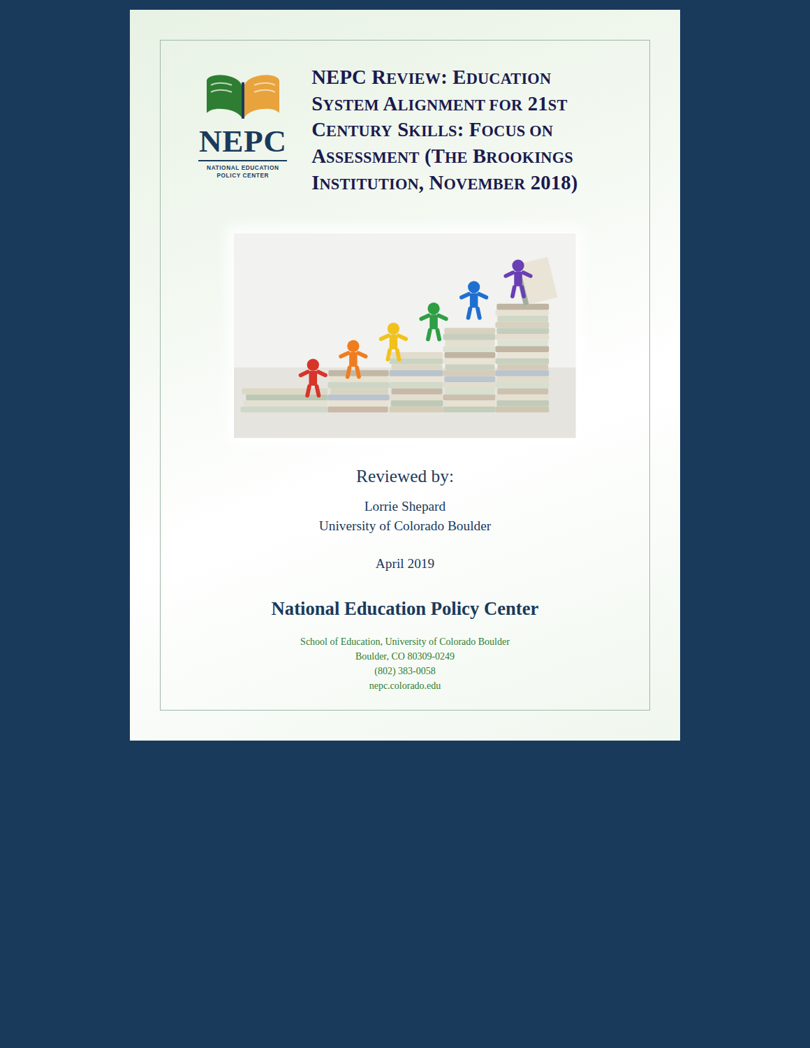NEPC
NATIONAL EDUCATION
POLICY CENTER
NEPC REVIEW: EDUCATION SYSTEM ALIGNMENT FOR 21ST CENTURY SKILLS: FOCUS ON ASSESSMENT (THE BROOKINGS INSTITUTION, NOVEMBER 2018)
Reviewed by:
Lorrie Shepard
University of Colorado Boulder
April 2019
National Education Policy Center
School of Education, University of Colorado Boulder
Boulder, CO 80309-0249
(802) 383-0058
nepc.colorado.edu